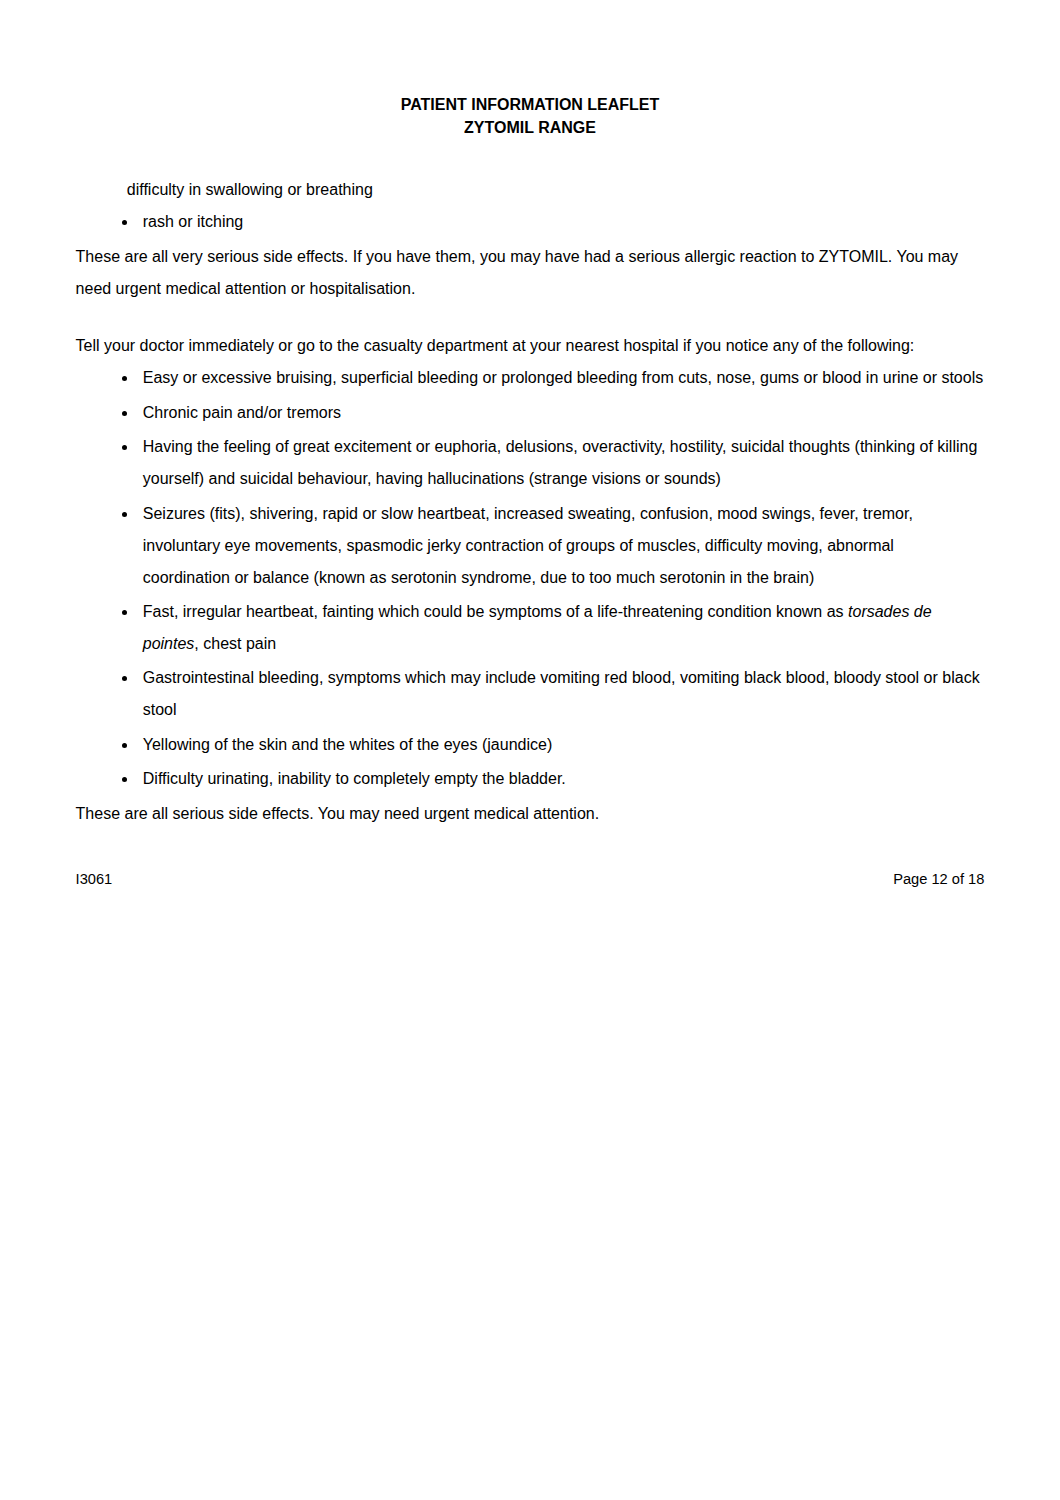PATIENT INFORMATION LEAFLET ZYTOMIL RANGE
difficulty in swallowing or breathing
rash or itching
These are all very serious side effects. If you have them, you may have had a serious allergic reaction to ZYTOMIL. You may need urgent medical attention or hospitalisation.
Tell your doctor immediately or go to the casualty department at your nearest hospital if you notice any of the following:
Easy or excessive bruising, superficial bleeding or prolonged bleeding from cuts, nose, gums or blood in urine or stools
Chronic pain and/or tremors
Having the feeling of great excitement or euphoria, delusions, overactivity, hostility, suicidal thoughts (thinking of killing yourself) and suicidal behaviour, having hallucinations (strange visions or sounds)
Seizures (fits), shivering, rapid or slow heartbeat, increased sweating, confusion, mood swings, fever, tremor, involuntary eye movements, spasmodic jerky contraction of groups of muscles, difficulty moving, abnormal coordination or balance (known as serotonin syndrome, due to too much serotonin in the brain)
Fast, irregular heartbeat, fainting which could be symptoms of a life-threatening condition known as torsades de pointes, chest pain
Gastrointestinal bleeding, symptoms which may include vomiting red blood, vomiting black blood, bloody stool or black stool
Yellowing of the skin and the whites of the eyes (jaundice)
Difficulty urinating, inability to completely empty the bladder.
These are all serious side effects. You may need urgent medical attention.
I3061 Page 12 of 18